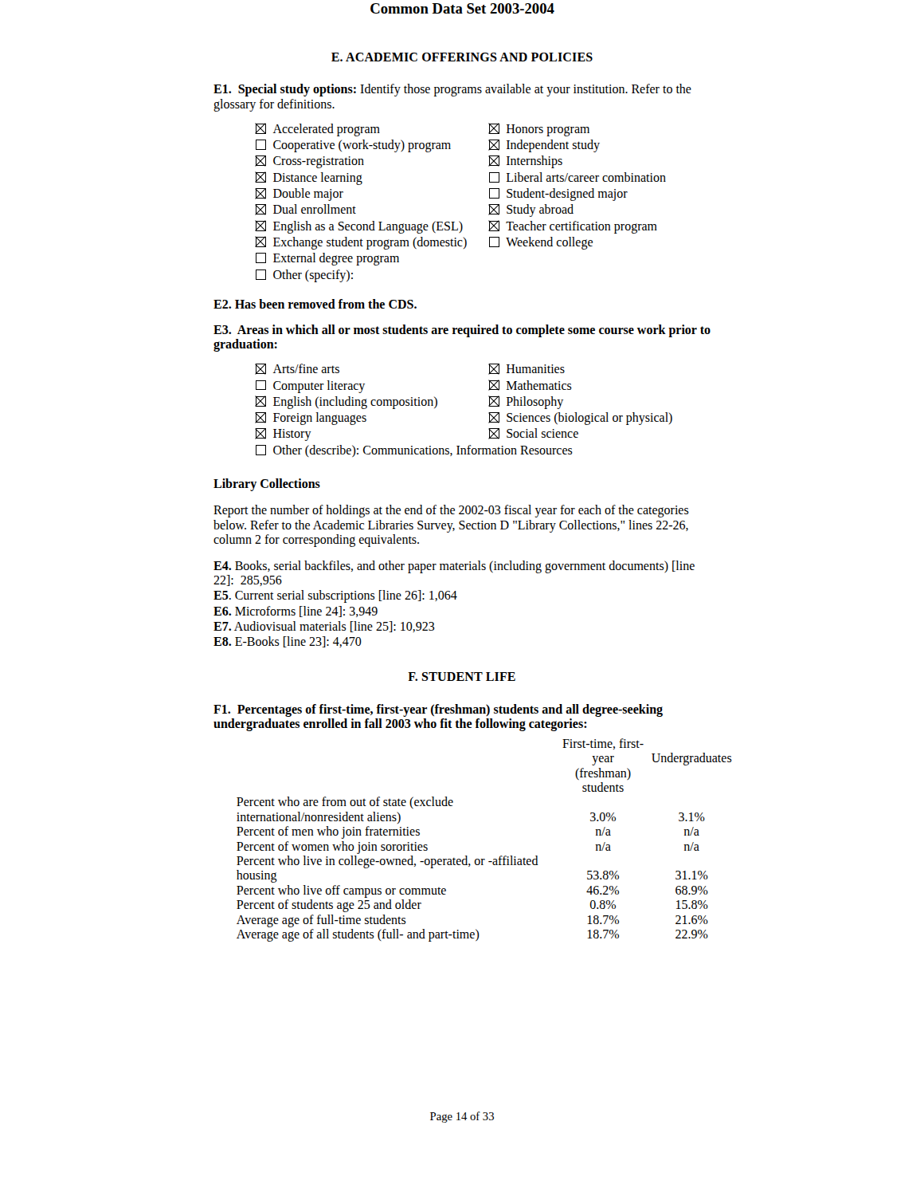Common Data Set 2003-2004
E. ACADEMIC OFFERINGS AND POLICIES
E1. Special study options: Identify those programs available at your institution. Refer to the glossary for definitions.
| Accelerated program | Honors program |
| Cooperative (work-study) program | Independent study |
| Cross-registration | Internships |
| Distance learning | Liberal arts/career combination |
| Double major | Student-designed major |
| Dual enrollment | Study abroad |
| English as a Second Language (ESL) | Teacher certification program |
| Exchange student program (domestic) | Weekend college |
| External degree program | |
| Other (specify): | |
E2. Has been removed from the CDS.
E3. Areas in which all or most students are required to complete some course work prior to graduation:
| Arts/fine arts | Humanities |
| Computer literacy | Mathematics |
| English (including composition) | Philosophy |
| Foreign languages | Sciences (biological or physical) |
| History | Social science |
| Other (describe): Communications, Information Resources |
Library Collections
Report the number of holdings at the end of the 2002-03 fiscal year for each of the categories below. Refer to the Academic Libraries Survey, Section D "Library Collections," lines 22-26, column 2 for corresponding equivalents.
E4. Books, serial backfiles, and other paper materials (including government documents) [line 22]: 285,956
E5. Current serial subscriptions [line 26]: 1,064
E6. Microforms [line 24]: 3,949
E7. Audiovisual materials [line 25]: 10,923
E8. E-Books [line 23]: 4,470
F. STUDENT LIFE
F1. Percentages of first-time, first-year (freshman) students and all degree-seeking undergraduates enrolled in fall 2003 who fit the following categories:
| | First-time, first-year | Undergraduates |
| | (freshman) students | |
| Percent who are from out of state (exclude international/nonresident aliens) | 3.0% | 3.1% |
| Percent of men who join fraternities | n/a | n/a |
| Percent of women who join sororities | n/a | n/a |
| Percent who live in college-owned, -operated, or -affiliated housing | 53.8% | 31.1% |
| Percent who live off campus or commute | 46.2% | 68.9% |
| Percent of students age 25 and older | 0.8% | 15.8% |
| Average age of full-time students | 18.7% | 21.6% |
| Average age of all students (full- and part-time) | 18.7% | 22.9% |
Page 14 of 33